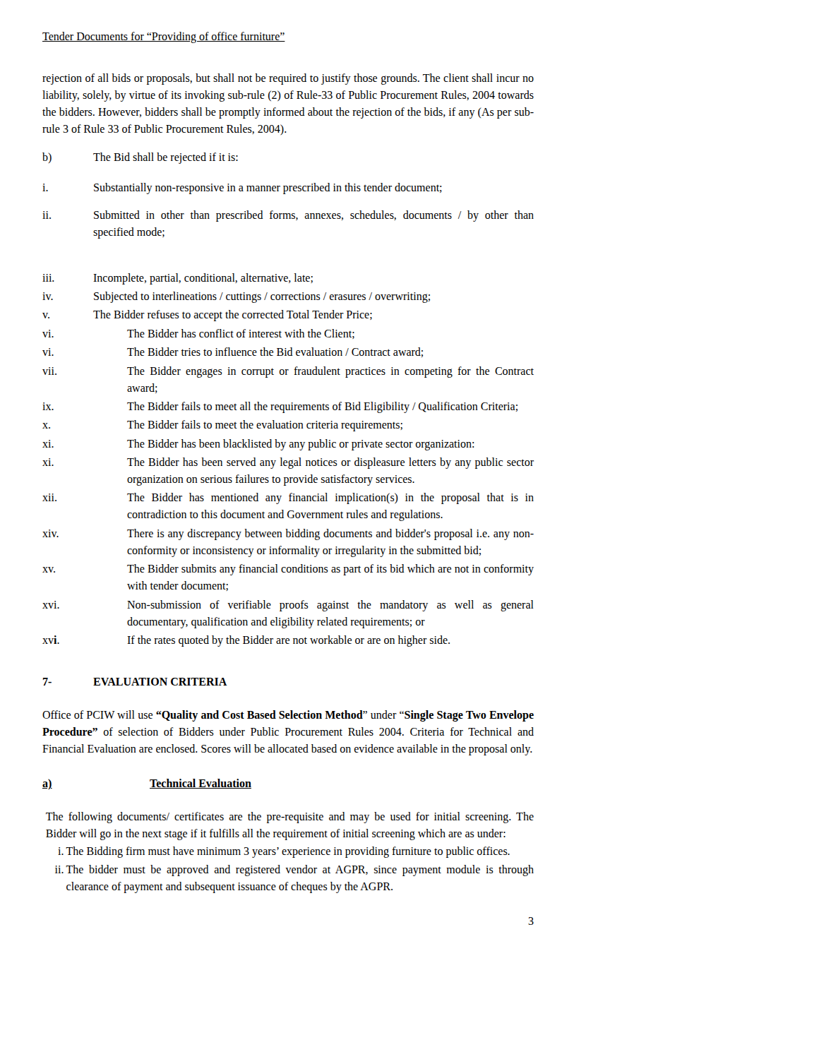Tender Documents for “Providing of office furniture”
rejection of all bids or proposals, but shall not be required to justify those grounds. The client shall incur no liability, solely, by virtue of its invoking sub-rule (2) of Rule-33 of Public Procurement Rules, 2004 towards the bidders. However, bidders shall be promptly informed about the rejection of the bids, if any (As per sub-rule 3 of Rule 33 of Public Procurement Rules, 2004).
b) The Bid shall be rejected if it is:
i. Substantially non-responsive in a manner prescribed in this tender document;
ii. Submitted in other than prescribed forms, annexes, schedules, documents / by other than specified mode;
iii. Incomplete, partial, conditional, alternative, late;
iv. Subjected to interlineations / cuttings / corrections / erasures / overwriting;
v. The Bidder refuses to accept the corrected Total Tender Price;
vi. The Bidder has conflict of interest with the Client;
vi. The Bidder tries to influence the Bid evaluation / Contract award;
vii. The Bidder engages in corrupt or fraudulent practices in competing for the Contract award;
ix. The Bidder fails to meet all the requirements of Bid Eligibility / Qualification Criteria;
x. The Bidder fails to meet the evaluation criteria requirements;
xi. The Bidder has been blacklisted by any public or private sector organization:
xi. The Bidder has been served any legal notices or displeasure letters by any public sector organization on serious failures to provide satisfactory services.
xii. The Bidder has mentioned any financial implication(s) in the proposal that is in contradiction to this document and Government rules and regulations.
xiv. There is any discrepancy between bidding documents and bidder's proposal i.e. any non-conformity or inconsistency or informality or irregularity in the submitted bid;
xv. The Bidder submits any financial conditions as part of its bid which are not in conformity with tender document;
xvi. Non-submission of verifiable proofs against the mandatory as well as general documentary, qualification and eligibility related requirements; or
xvi. If the rates quoted by the Bidder are not workable or are on higher side.
7- EVALUATION CRITERIA
Office of PCIW will use “Quality and Cost Based Selection Method” under “Single Stage Two Envelope Procedure” of selection of Bidders under Public Procurement Rules 2004. Criteria for Technical and Financial Evaluation are enclosed. Scores will be allocated based on evidence available in the proposal only.
a) Technical Evaluation
The following documents/ certificates are the pre-requisite and may be used for initial screening. The Bidder will go in the next stage if it fulfills all the requirement of initial screening which are as under:
i. The Bidding firm must have minimum 3 years’ experience in providing furniture to public offices.
ii. The bidder must be approved and registered vendor at AGPR, since payment module is through clearance of payment and subsequent issuance of cheques by the AGPR.
3